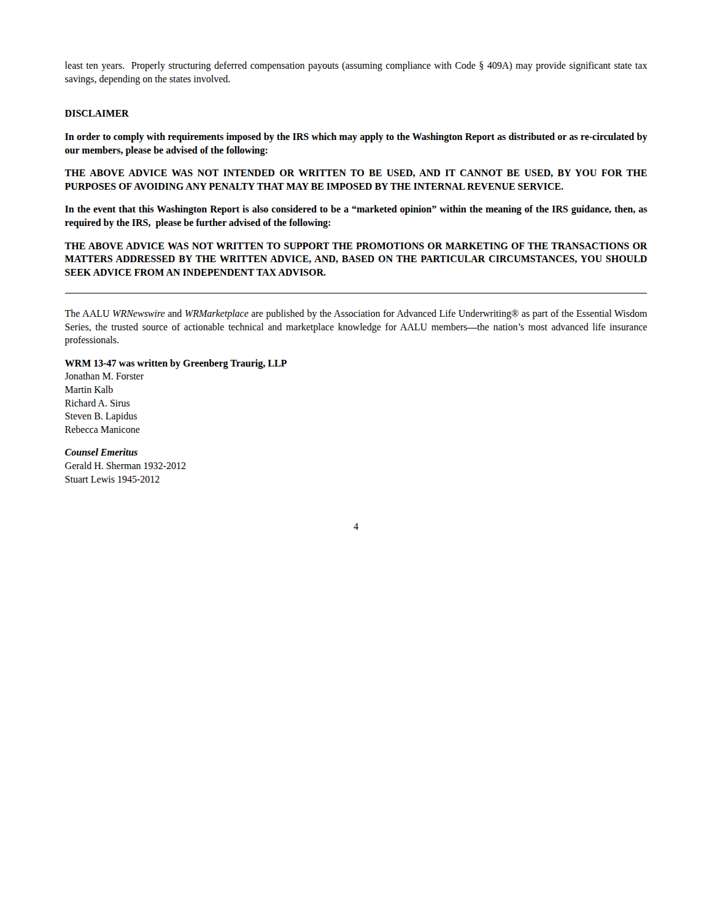least ten years. Properly structuring deferred compensation payouts (assuming compliance with Code § 409A) may provide significant state tax savings, depending on the states involved.
DISCLAIMER
In order to comply with requirements imposed by the IRS which may apply to the Washington Report as distributed or as re-circulated by our members, please be advised of the following:
THE ABOVE ADVICE WAS NOT INTENDED OR WRITTEN TO BE USED, AND IT CANNOT BE USED, BY YOU FOR THE PURPOSES OF AVOIDING ANY PENALTY THAT MAY BE IMPOSED BY THE INTERNAL REVENUE SERVICE.
In the event that this Washington Report is also considered to be a “marketed opinion” within the meaning of the IRS guidance, then, as required by the IRS, please be further advised of the following:
THE ABOVE ADVICE WAS NOT WRITTEN TO SUPPORT THE PROMOTIONS OR MARKETING OF THE TRANSACTIONS OR MATTERS ADDRESSED BY THE WRITTEN ADVICE, AND, BASED ON THE PARTICULAR CIRCUMSTANCES, YOU SHOULD SEEK ADVICE FROM AN INDEPENDENT TAX ADVISOR.
The AALU WRNewswire and WRMarketplace are published by the Association for Advanced Life Underwriting® as part of the Essential Wisdom Series, the trusted source of actionable technical and marketplace knowledge for AALU members—the nation’s most advanced life insurance professionals.
WRM 13-47 was written by Greenberg Traurig, LLP
Jonathan M. Forster
Martin Kalb
Richard A. Sirus
Steven B. Lapidus
Rebecca Manicone
Counsel Emeritus
Gerald H. Sherman 1932-2012
Stuart Lewis 1945-2012
4